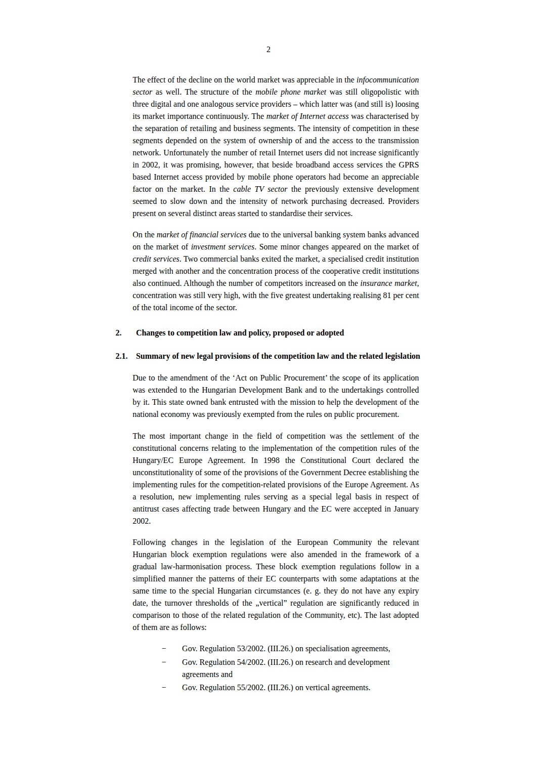2
The effect of the decline on the world market was appreciable in the infocommunication sector as well. The structure of the mobile phone market was still oligopolistic with three digital and one analogous service providers – which latter was (and still is) loosing its market importance continuously. The market of Internet access was characterised by the separation of retailing and business segments. The intensity of competition in these segments depended on the system of ownership of and the access to the transmission network. Unfortunately the number of retail Internet users did not increase significantly in 2002, it was promising, however, that beside broadband access services the GPRS based Internet access provided by mobile phone operators had become an appreciable factor on the market. In the cable TV sector the previously extensive development seemed to slow down and the intensity of network purchasing decreased. Providers present on several distinct areas started to standardise their services.
On the market of financial services due to the universal banking system banks advanced on the market of investment services. Some minor changes appeared on the market of credit services. Two commercial banks exited the market, a specialised credit institution merged with another and the concentration process of the cooperative credit institutions also continued. Although the number of competitors increased on the insurance market, concentration was still very high, with the five greatest undertaking realising 81 per cent of the total income of the sector.
2. Changes to competition law and policy, proposed or adopted
2.1. Summary of new legal provisions of the competition law and the related legislation
Due to the amendment of the ‘Act on Public Procurement’ the scope of its application was extended to the Hungarian Development Bank and to the undertakings controlled by it. This state owned bank entrusted with the mission to help the development of the national economy was previously exempted from the rules on public procurement.
The most important change in the field of competition was the settlement of the constitutional concerns relating to the implementation of the competition rules of the Hungary/EC Europe Agreement. In 1998 the Constitutional Court declared the unconstitutionality of some of the provisions of the Government Decree establishing the implementing rules for the competition-related provisions of the Europe Agreement. As a resolution, new implementing rules serving as a special legal basis in respect of antitrust cases affecting trade between Hungary and the EC were accepted in January 2002.
Following changes in the legislation of the European Community the relevant Hungarian block exemption regulations were also amended in the framework of a gradual law-harmonisation process. These block exemption regulations follow in a simplified manner the patterns of their EC counterparts with some adaptations at the same time to the special Hungarian circumstances (e. g. they do not have any expiry date, the turnover thresholds of the „vertical” regulation are significantly reduced in comparison to those of the related regulation of the Community, etc). The last adopted of them are as follows:
Gov. Regulation 53/2002. (III.26.) on specialisation agreements,
Gov. Regulation 54/2002. (III.26.) on research and development agreements and
Gov. Regulation 55/2002. (III.26.) on vertical agreements.